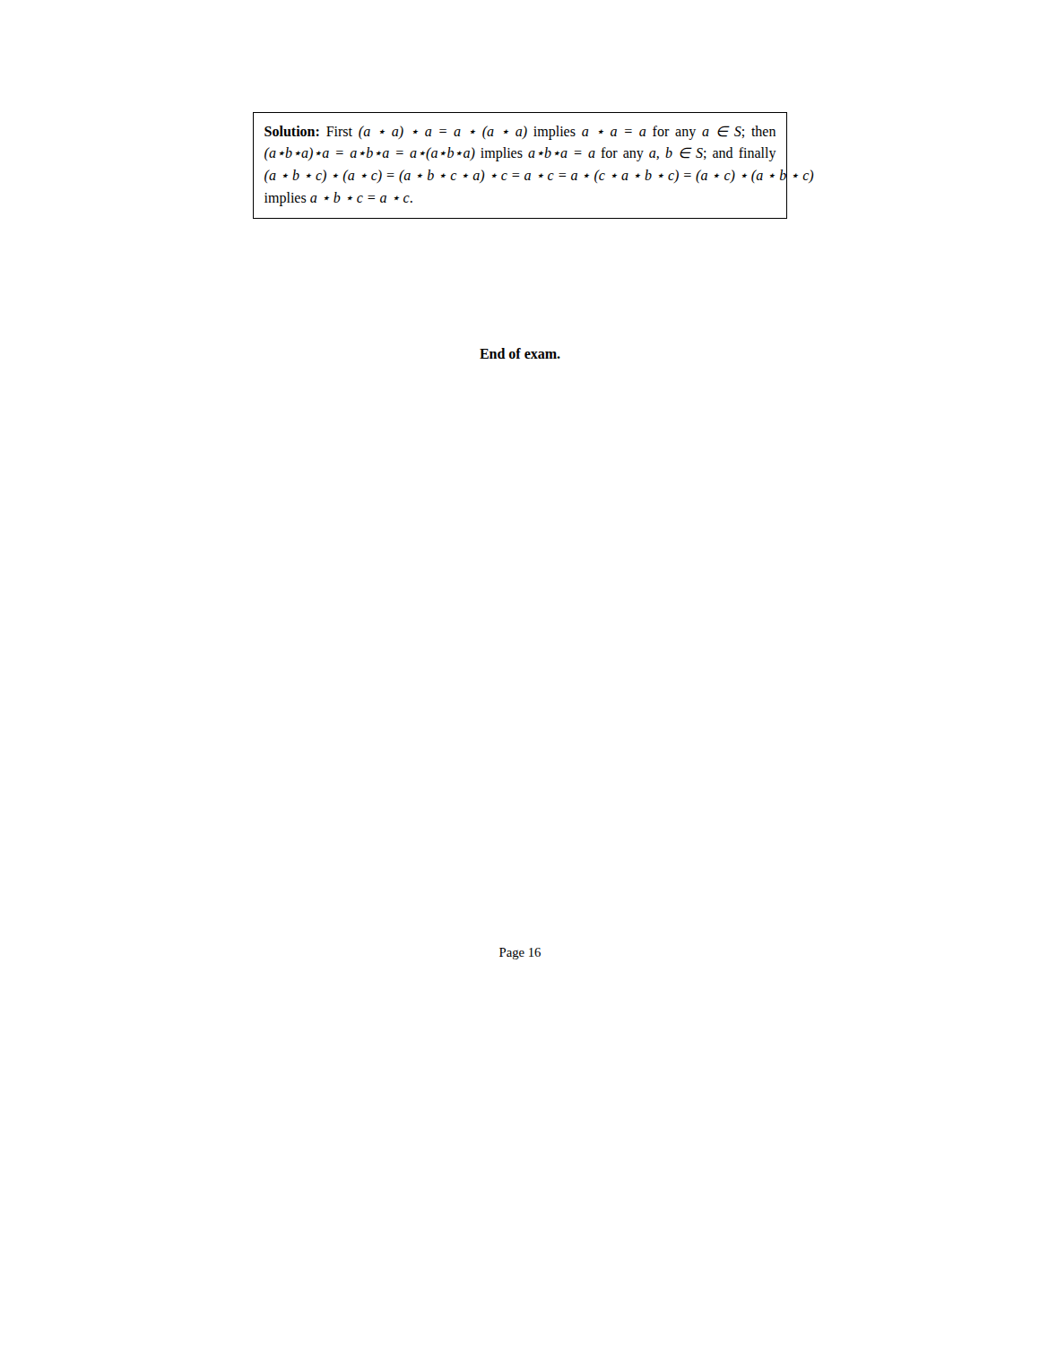Solution: First (a ⋆ a) ⋆ a = a ⋆ (a ⋆ a) implies a ⋆ a = a for any a ∈ S; then (a⋆b⋆a)⋆a = a⋆b⋆a = a⋆(a⋆b⋆a) implies a⋆b⋆a = a for any a, b ∈ S; and finally (a ⋆ b ⋆ c) ⋆ (a ⋆ c) = (a ⋆ b ⋆ c ⋆ a) ⋆ c = a ⋆ c = a ⋆ (c ⋆ a ⋆ b ⋆ c) = (a ⋆ c) ⋆ (a ⋆ b ⋆ c) implies a ⋆ b ⋆ c = a ⋆ c.
End of exam.
Page 16